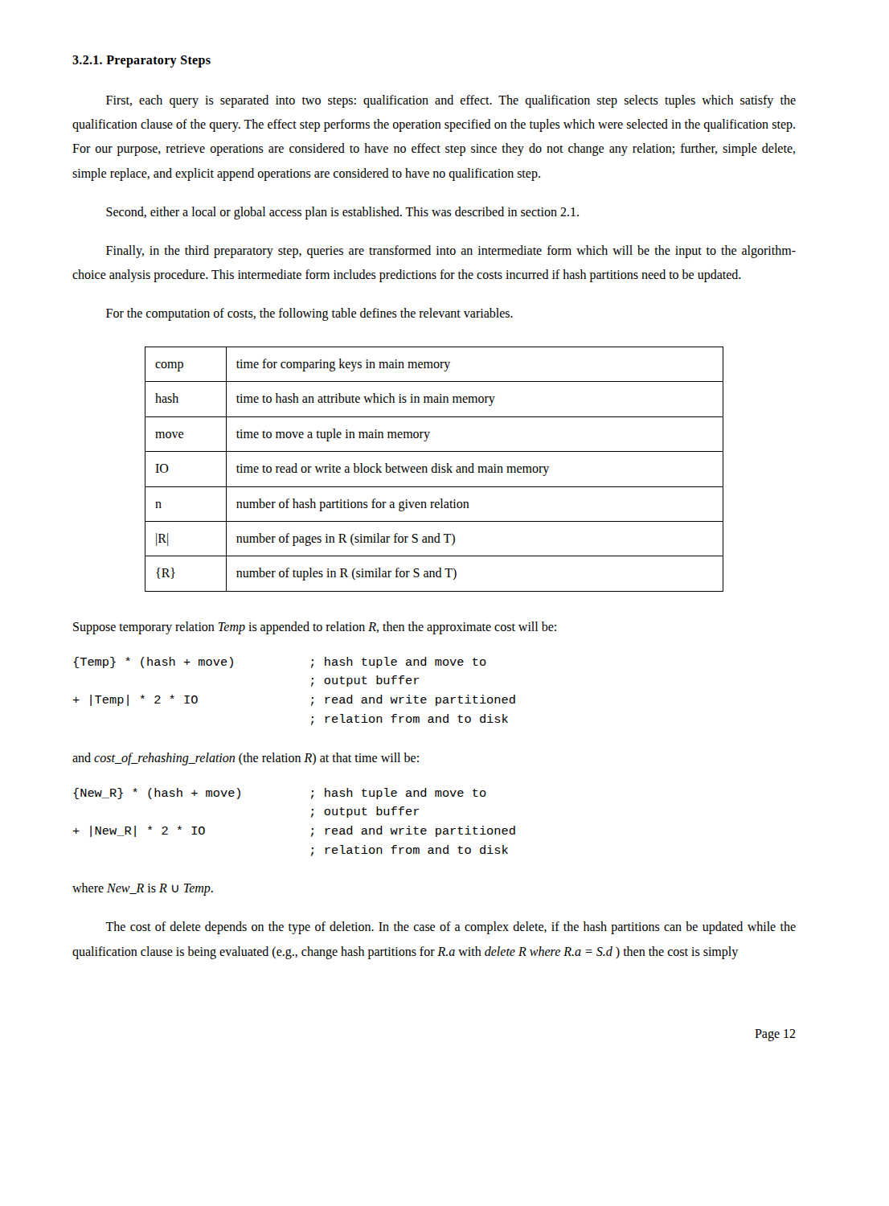3.2.1. Preparatory Steps
First, each query is separated into two steps: qualification and effect. The qualification step selects tuples which satisfy the qualification clause of the query. The effect step performs the operation specified on the tuples which were selected in the qualification step. For our purpose, retrieve operations are considered to have no effect step since they do not change any relation; further, simple delete, simple replace, and explicit append operations are considered to have no qualification step.
Second, either a local or global access plan is established. This was described in section 2.1.
Finally, in the third preparatory step, queries are transformed into an intermediate form which will be the input to the algorithm-choice analysis procedure. This intermediate form includes predictions for the costs incurred if hash partitions need to be updated.
For the computation of costs, the following table defines the relevant variables.
| comp | time for comparing keys in main memory |
| hash | time to hash an attribute which is in main memory |
| move | time to move a tuple in main memory |
| IO | time to read or write a block between disk and main memory |
| n | number of hash partitions for a given relation |
| /R/ | number of pages in R (similar for S and T) |
| {R} | number of tuples in R (similar for S and T) |
Suppose temporary relation Temp is appended to relation R, then the approximate cost will be:
{Temp} * (hash + move)          ; hash tuple and move to
                                ; output buffer
+ |Temp| * 2 * IO               ; read and write partitioned
                                ; relation from and to disk
and cost_of_rehashing_relation (the relation R) at that time will be:
{New_R} * (hash + move)         ; hash tuple and move to
                                ; output buffer
+ |New_R| * 2 * IO              ; read and write partitioned
                                ; relation from and to disk
where New_R is R ∪ Temp.
The cost of delete depends on the type of deletion. In the case of a complex delete, if the hash partitions can be updated while the qualification clause is being evaluated (e.g., change hash partitions for R.a with delete R where R.a = S.d ) then the cost is simply
Page 12